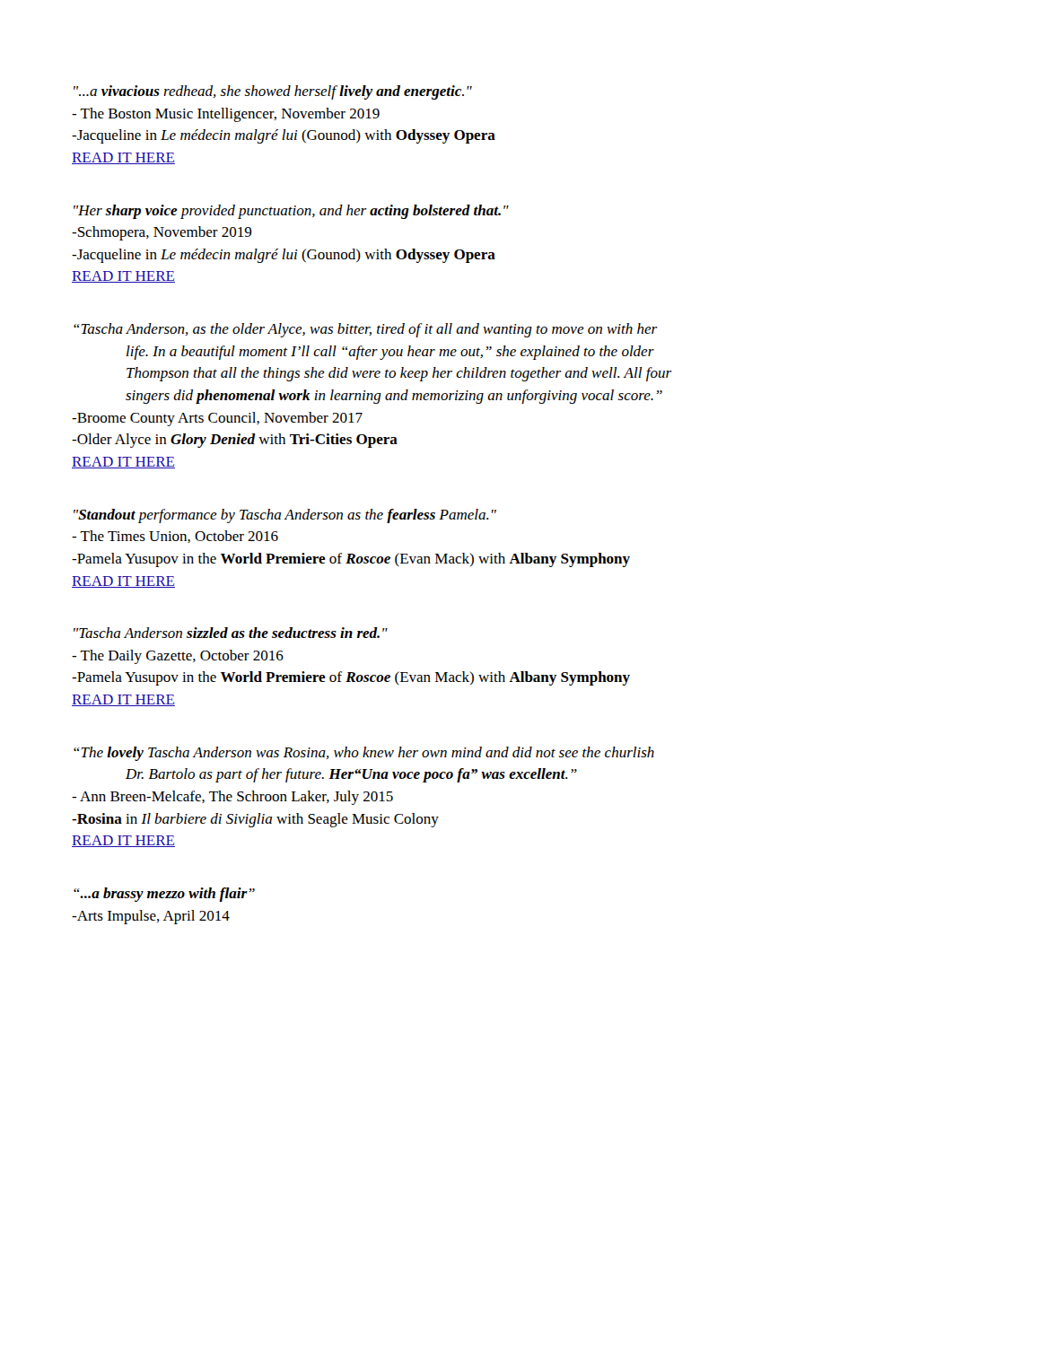"...a vivacious redhead, she showed herself lively and energetic."
- The Boston Music Intelligencer, November 2019
-Jacqueline in Le médecin malgré lui (Gounod) with Odyssey Opera
READ IT HERE
"Her sharp voice provided punctuation, and her acting bolstered that."
-Schmopera, November 2019
-Jacqueline in Le médecin malgré lui (Gounod) with Odyssey Opera
READ IT HERE
“Tascha Anderson, as the older Alyce, was bitter, tired of it all and wanting to move on with her
life. In a beautiful moment I’ll call “after you hear me out,” she explained to the older
Thompson that all the things she did were to keep her children together and well. All four
singers did phenomenal work in learning and memorizing an unforgiving vocal score.”
-Broome County Arts Council, November 2017
-Older Alyce in Glory Denied with Tri-Cities Opera
READ IT HERE
"Standout performance by Tascha Anderson as the fearless Pamela."
- The Times Union, October 2016
-Pamela Yusupov in the World Premiere of Roscoe (Evan Mack) with Albany Symphony
READ IT HERE
"Tascha Anderson sizzled as the seductress in red."
- The Daily Gazette, October 2016
-Pamela Yusupov in the World Premiere of Roscoe (Evan Mack) with Albany Symphony
READ IT HERE
“The lovely Tascha Anderson was Rosina, who knew her own mind and did not see the churlish
Dr. Bartolo as part of her future. Her“Una voce poco fa” was excellent.”
- Ann Breen-Melcafe, The Schroon Laker, July 2015
-Rosina in Il barbiere di Siviglia with Seagle Music Colony
READ IT HERE
“...a brassy mezzo with flair”
-Arts Impulse, April 2014